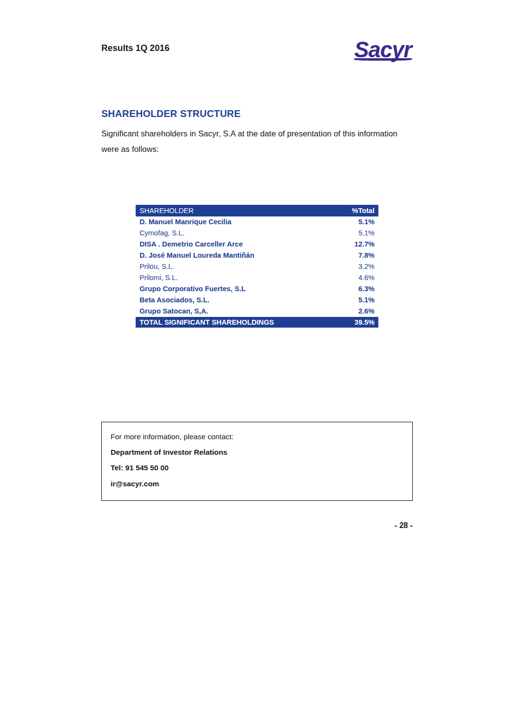Results 1Q 2016
Sacyr
SHAREHOLDER STRUCTURE
Significant shareholders in Sacyr, S.A at the date of presentation of this information were as follows:
| SHAREHOLDER | %Total |
| --- | --- |
| D. Manuel Manrique Cecilia | 5.1% |
| Cymofag, S.L. | 5.1% |
| DISA . Demetrio Carceller Arce | 12.7% |
| D. José Manuel Loureda Mantiñán | 7.8% |
| Prilou, S.L. | 3.2% |
| Prilomi, S.L. | 4.6% |
| Grupo Corporativo Fuertes, S.L | 6.3% |
| Beta Asociados, S.L. | 5.1% |
| Grupo Satocan, S,A. | 2.6% |
| TOTAL SIGNIFICANT SHAREHOLDINGS | 39.5% |
For more information, please contact:
Department of Investor Relations
Tel: 91 545 50 00
ir@sacyr.com
- 28 -